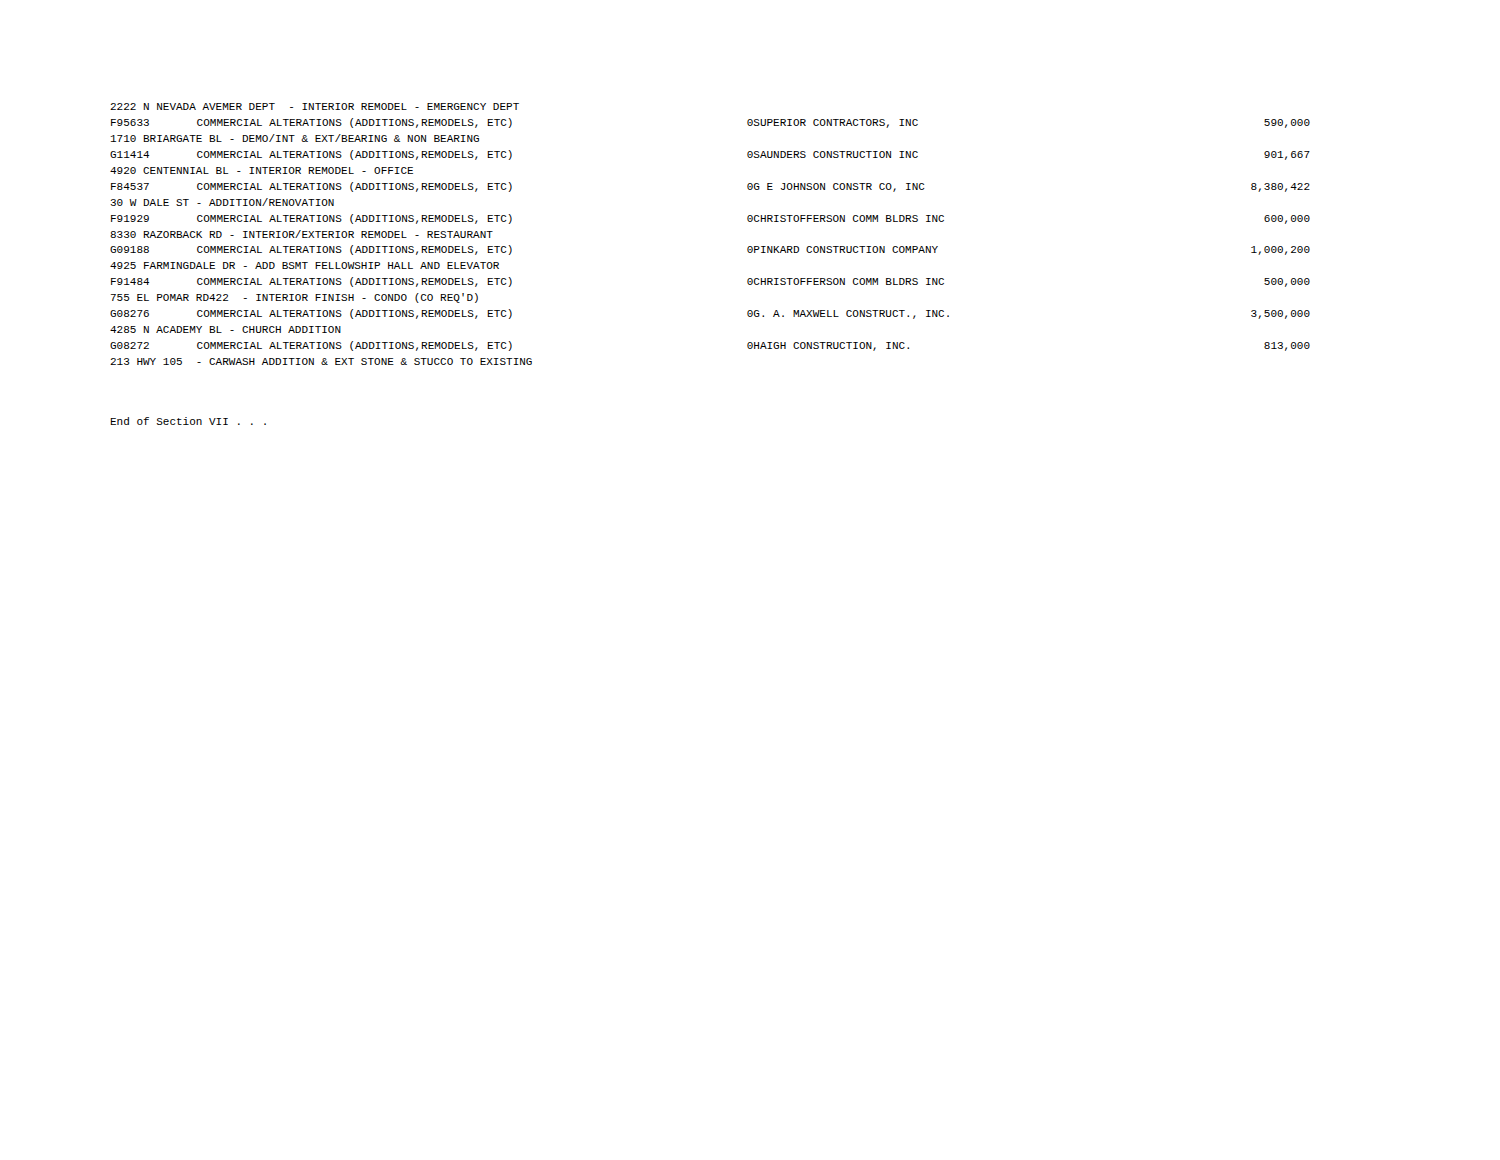| 2222 N NEVADA AVEMER DEPT - INTERIOR REMODEL - EMERGENCY DEPT |
| F95633 | COMMERCIAL ALTERATIONS (ADDITIONS,REMODELS, ETC) | 0 | SUPERIOR CONTRACTORS, INC | 590,000 |
| 1710 BRIARGATE BL - DEMO/INT & EXT/BEARING & NON BEARING |
| G11414 | COMMERCIAL ALTERATIONS (ADDITIONS,REMODELS, ETC) | 0 | SAUNDERS CONSTRUCTION INC | 901,667 |
| 4920 CENTENNIAL BL - INTERIOR REMODEL - OFFICE |
| F84537 | COMMERCIAL ALTERATIONS (ADDITIONS,REMODELS, ETC) | 0 | G E JOHNSON CONSTR CO, INC | 8,380,422 |
| 30 W DALE ST - ADDITION/RENOVATION |
| F91929 | COMMERCIAL ALTERATIONS (ADDITIONS,REMODELS, ETC) | 0 | CHRISTOFFERSON COMM BLDRS INC | 600,000 |
| 8330 RAZORBACK RD - INTERIOR/EXTERIOR REMODEL - RESTAURANT |
| G09188 | COMMERCIAL ALTERATIONS (ADDITIONS,REMODELS, ETC) | 0 | PINKARD CONSTRUCTION COMPANY | 1,000,200 |
| 4925 FARMINGDALE DR - ADD BSMT FELLOWSHIP HALL AND ELEVATOR |
| F91484 | COMMERCIAL ALTERATIONS (ADDITIONS,REMODELS, ETC) | 0 | CHRISTOFFERSON COMM BLDRS INC | 500,000 |
| 755 EL POMAR RD422 - INTERIOR FINISH - CONDO (CO REQ'D) |
| G08276 | COMMERCIAL ALTERATIONS (ADDITIONS,REMODELS, ETC) | 0 | G. A. MAXWELL CONSTRUCT., INC. | 3,500,000 |
| 4285 N ACADEMY BL - CHURCH ADDITION |
| G08272 | COMMERCIAL ALTERATIONS (ADDITIONS,REMODELS, ETC) | 0 | HAIGH CONSTRUCTION, INC. | 813,000 |
| 213 HWY 105 - CARWASH ADDITION & EXT STONE & STUCCO TO EXISTING |
End of Section VII . . .